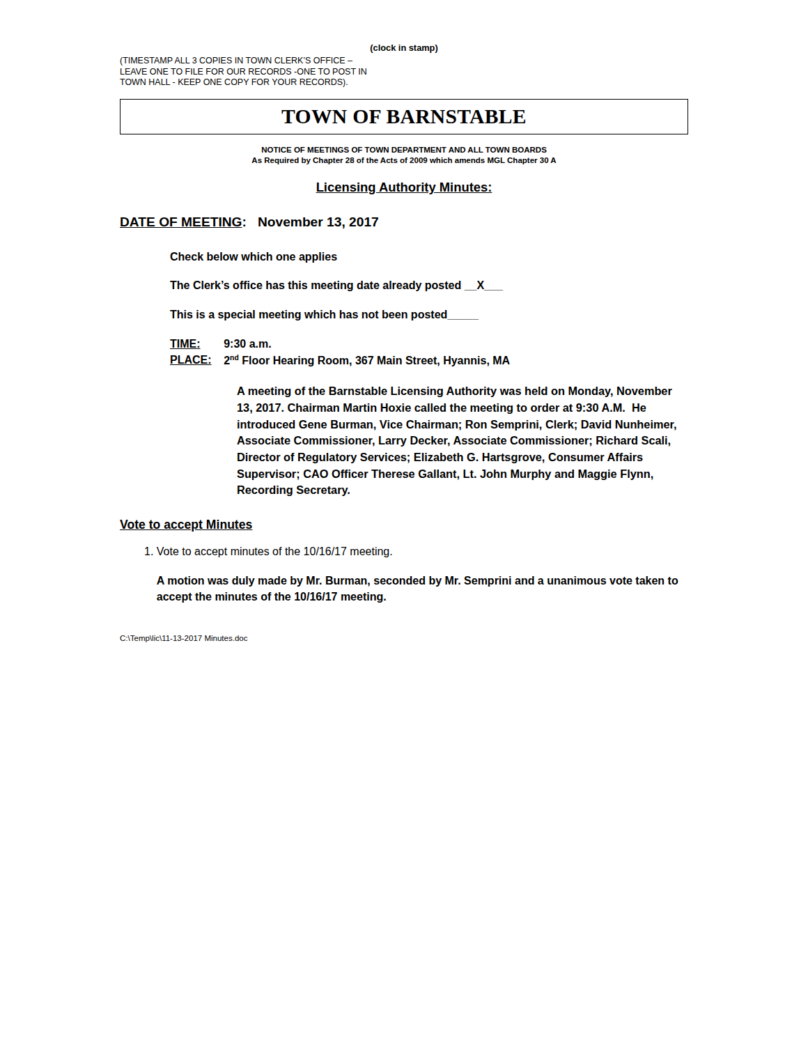(clock in stamp)
(TIMESTAMP ALL 3 COPIES IN TOWN CLERK’S OFFICE –
LEAVE ONE TO FILE FOR OUR RECORDS -ONE TO POST IN
TOWN HALL - KEEP ONE COPY FOR YOUR RECORDS).
TOWN OF BARNSTABLE
NOTICE OF MEETINGS OF TOWN DEPARTMENT AND ALL TOWN BOARDS
As Required by Chapter 28 of the Acts of 2009 which amends MGL Chapter 30 A
Licensing Authority Minutes:
DATE OF MEETING: November 13, 2017
Check below which one applies
The Clerk’s office has this meeting date already posted __X___
This is a special meeting which has not been posted_____
| TIME: | 9:30 a.m. |
| PLACE: | 2 nd Floor Hearing Room, 367 Main Street, Hyannis, MA |
A meeting of the Barnstable Licensing Authority was held on Monday, November 13, 2017. Chairman Martin Hoxie called the meeting to order at 9:30 A.M. He introduced Gene Burman, Vice Chairman; Ron Semprini, Clerk; David Nunheimer, Associate Commissioner, Larry Decker, Associate Commissioner; Richard Scali, Director of Regulatory Services; Elizabeth G. Hartsgrove, Consumer Affairs Supervisor; CAO Officer Therese Gallant, Lt. John Murphy and Maggie Flynn, Recording Secretary.
Vote to accept Minutes
Vote to accept minutes of the 10/16/17 meeting.
A motion was duly made by Mr. Burman, seconded by Mr. Semprini and a unanimous vote taken to accept the minutes of the 10/16/17 meeting.
C:\Temp\lic\11-13-2017 Minutes.doc